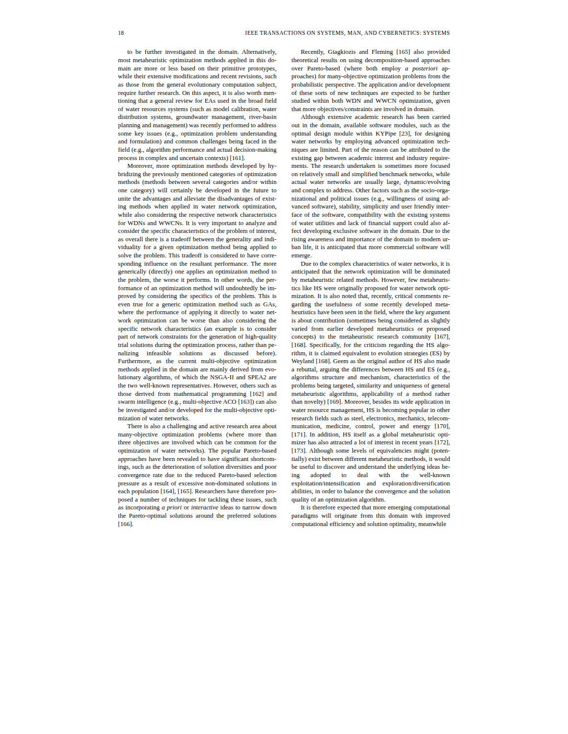18 IEEE Transactions on Systems, Man, and Cybernetics: Systems
to be further investigated in the domain. Alternatively, most metaheuristic optimization methods applied in this domain are more or less based on their primitive prototypes, while their extensive modifications and recent revisions, such as those from the general evolutionary computation subject, require further research. On this aspect, it is also worth mentioning that a general review for EAs used in the broad field of water resources systems (such as model calibration, water distribution systems, groundwater management, river-basin planning and management) was recently performed to address some key issues (e.g., optimization problem understanding and formulation) and common challenges being faced in the field (e.g., algorithm performance and actual decision-making process in complex and uncertain contexts) [161].
Moreover, more optimization methods developed by hybridizing the previously mentioned categories of optimization methods (methods between several categories and/or within one category) will certainly be developed in the future to unite the advantages and alleviate the disadvantages of existing methods when applied in water network optimization, while also considering the respective network characteristics for WDNs and WWCNs. It is very important to analyze and consider the specific characteristics of the problem of interest, as overall there is a tradeoff between the generality and individuality for a given optimization method being applied to solve the problem. This tradeoff is considered to have corresponding influence on the resultant performance. The more generically (directly) one applies an optimization method to the problem, the worse it performs. In other words, the performance of an optimization method will undoubtedly be improved by considering the specifics of the problem. This is even true for a generic optimization method such as GAs, where the performance of applying it directly to water network optimization can be worse than also considering the specific network characteristics (an example is to consider part of network constraints for the generation of high-quality trial solutions during the optimization process, rather than penalizing infeasible solutions as discussed before). Furthermore, as the current multi-objective optimization methods applied in the domain are mainly derived from evolutionary algorithms, of which the NSGA-II and SPEA2 are the two well-known representatives. However, others such as those derived from mathematical programming [162] and swarm intelligence (e.g., multi-objective ACO [163]) can also be investigated and/or developed for the multi-objective optimization of water networks.
There is also a challenging and active research area about many-objective optimization problems (where more than three objectives are involved which can be common for the optimization of water networks). The popular Pareto-based approaches have been revealed to have significant shortcomings, such as the deterioration of solution diversities and poor convergence rate due to the reduced Pareto-based selection pressure as a result of excessive non-dominated solutions in each population [164], [165]. Researchers have therefore proposed a number of techniques for tackling these issues, such as incorporating a priori or interactive ideas to narrow down the Pareto-optimal solutions around the preferred solutions [166].
Recently, Giagkiozis and Fleming [165] also provided theoretical results on using decomposition-based approaches over Pareto-based (where both employ a posteriori approaches) for many-objective optimization problems from the probabilistic perspective. The application and/or development of these sorts of new techniques are expected to be further studied within both WDN and WWCN optimization, given that more objectives/constraints are involved in domain.
Although extensive academic research has been carried out in the domain, available software modules, such as the optimal design module within KYPipe [23], for designing water networks by employing advanced optimization techniques are limited. Part of the reason can be attributed to the existing gap between academic interest and industry requirements. The research undertaken is sometimes more focused on relatively small and simplified benchmark networks, while actual water networks are usually large, dynamic/evolving and complex to address. Other factors such as the socio-organizational and political issues (e.g., willingness of using advanced software), stability, simplicity and user friendly interface of the software, compatibility with the existing systems of water utilities and lack of financial support could also affect developing exclusive software in the domain. Due to the rising awareness and importance of the domain to modern urban life, it is anticipated that more commercial software will emerge.
Due to the complex characteristics of water networks, it is anticipated that the network optimization will be dominated by metaheuristic related methods. However, few metaheuristics like HS were originally proposed for water network optimization. It is also noted that, recently, critical comments regarding the usefulness of some recently developed metaheuristics have been seen in the field, where the key argument is about contribution (sometimes being considered as slightly varied from earlier developed metaheuristics or proposed concepts) to the metaheuristic research community [167], [168]. Specifically, for the criticism regarding the HS algorithm, it is claimed equivalent to evolution strategies (ES) by Weyland [168]. Geem as the original author of HS also made a rebuttal, arguing the differences between HS and ES (e.g., algorithms structure and mechanism, characteristics of the problems being targeted, similarity and uniqueness of general metaheuristic algorithms, applicability of a method rather than novelty) [169]. Moreover, besides its wide application in water resource management, HS is becoming popular in other research fields such as steel, electronics, mechanics, telecommunication, medicine, control, power and energy [170], [171]. In addition, HS itself as a global metaheuristic optimizer has also attracted a lot of interest in recent years [172], [173]. Although some levels of equivalencies might (potentially) exist between different metaheuristic methods, it would be useful to discover and understand the underlying ideas being adopted to deal with the well-known exploitation/intensification and exploration/diversification abilities, in order to balance the convergence and the solution quality of an optimization algorithm.
It is therefore expected that more emerging computational paradigms will originate from this domain with improved computational efficiency and solution optimality, meanwhile